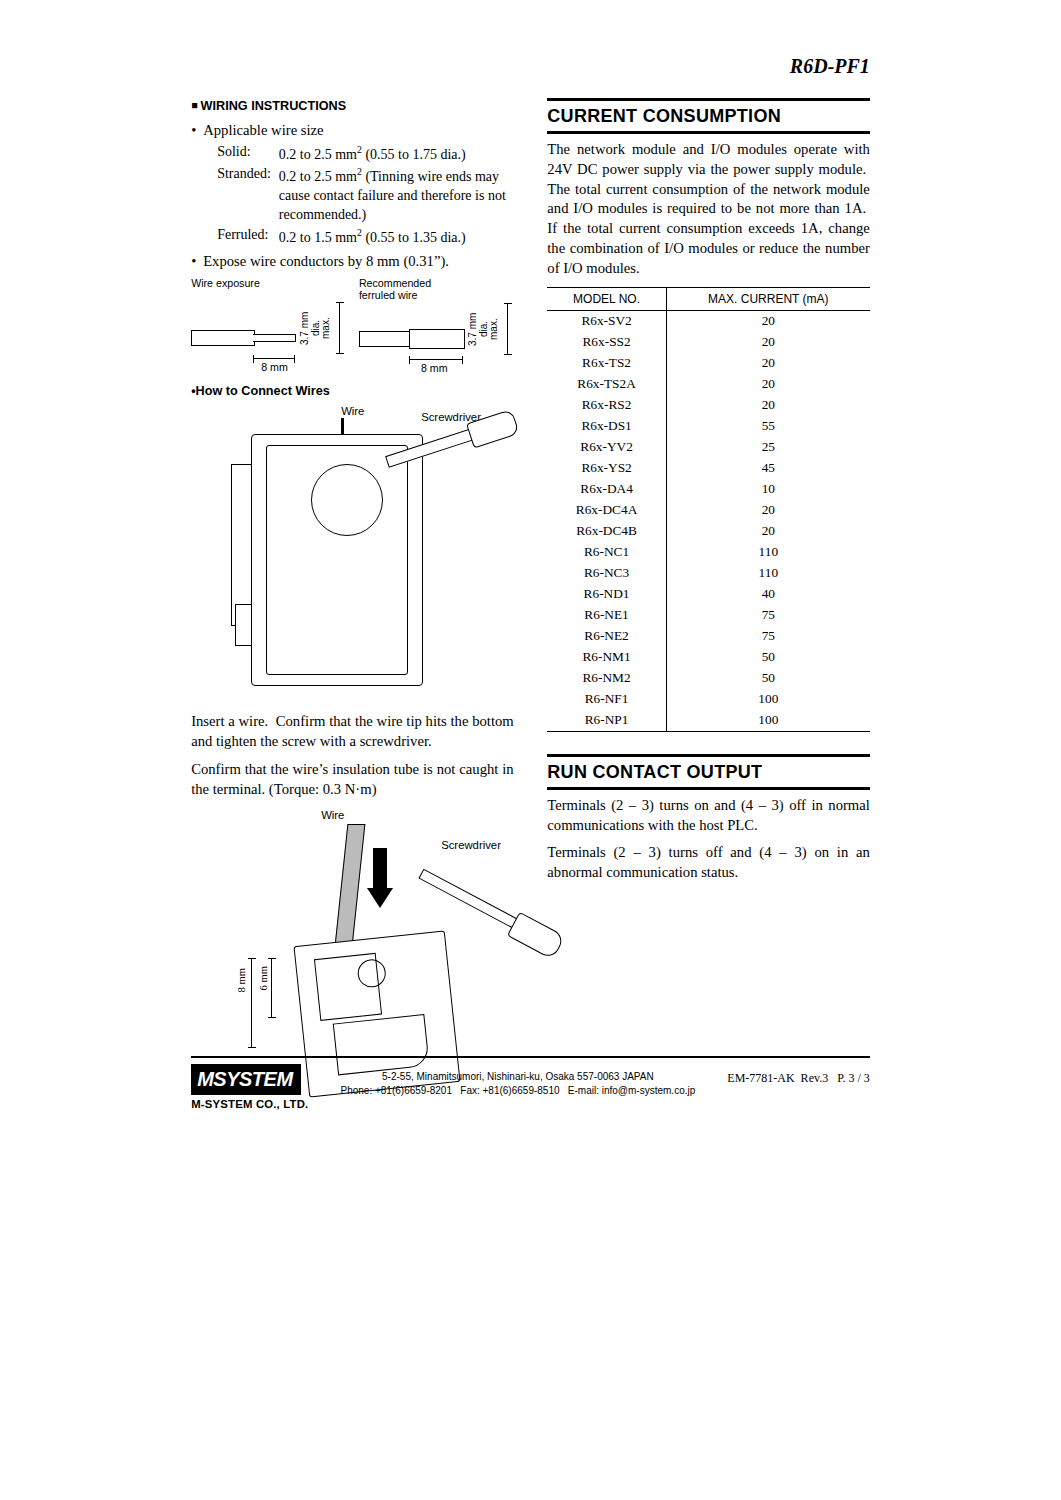R6D-PF1
■WIRING INSTRUCTIONS
Applicable wire size
| Solid: | 0.2 to 2.5 mm 2 (0.55 to 1.75 dia.) |
| Stranded: | 0.2 to 2.5 mm 2 (Tinning wire ends may cause contact failure and therefore is not recommended.) |
| Ferruled: | 0.2 to 1.5 mm 2 (0.55 to 1.35 dia.) |
Expose wire conductors by 8 mm (0.31”).
Wire exposure
8 mm
3.7 mm dia.
max.
Recommended
ferruled wire
8 mm
3.7 mm dia.
max.
How to Connect Wires
Wire
Screwdriver
Insert a wire. Confirm that the wire tip hits the bottom and tighten the screw with a screwdriver.
Confirm that the wire’s insulation tube is not caught in the terminal. (Torque: 0.3 N·m)
Wire
Screwdriver
8 mm
6 mm
Current Consumption
The network module and I/O modules operate with 24V DC power supply via the power supply module. The total current consumption of the network module and I/O modules is required to be not more than 1A. If the total current consumption exceeds 1A, change the combination of I/O modules or reduce the number of I/O modules.
| MODEL NO. | MAX. CURRENT (mA) |
| --- | --- |
| R6x-SV2 | 20 |
| R6x-SS2 | 20 |
| R6x-TS2 | 20 |
| R6x-TS2A | 20 |
| R6x-RS2 | 20 |
| R6x-DS1 | 55 |
| R6x-YV2 | 25 |
| R6x-YS2 | 45 |
| R6x-DA4 | 10 |
| R6x-DC4A | 20 |
| R6x-DC4B | 20 |
| R6-NC1 | 110 |
| R6-NC3 | 110 |
| R6-ND1 | 40 |
| R6-NE1 | 75 |
| R6-NE2 | 75 |
| R6-NM1 | 50 |
| R6-NM2 | 50 |
| R6-NF1 | 100 |
| R6-NP1 | 100 |
Run Contact Output
Terminals (2 – 3) turns on and (4 – 3) off in normal communications with the host PLC.
Terminals (2 – 3) turns off and (4 – 3) on in an abnormal communication status.
MSYSTEM
M-SYSTEM CO., LTD.
5-2-55, Minamitsumori, Nishinari-ku, Osaka 557-0063 JAPAN
Phone: +81(6)6659-8201 Fax: +81(6)6659-8510 E-mail: info@m-system.co.jp
EM-7781-AK Rev.3 P. 3 / 3